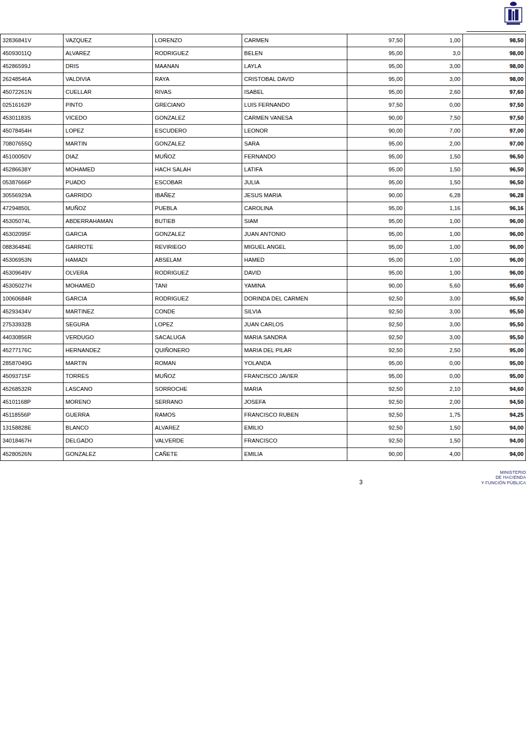| 32836841V | VAZQUEZ | LORENZO | CARMEN | 97,50 | 1,00 | 98,50 |
| 45093011Q | ALVAREZ | RODRIGUEZ | BELEN | 95,00 | 3,0 | 98,00 |
| 45286599J | DRIS | MAANAN | LAYLA | 95,00 | 3,00 | 98,00 |
| 26248546A | VALDIVIA | RAYA | CRISTOBAL DAVID | 95,00 | 3,00 | 98,00 |
| 45072261N | CUELLAR | RIVAS | ISABEL | 95,00 | 2,60 | 97,60 |
| 02516162P | PINTO | GRECIANO | LUIS FERNANDO | 97,50 | 0,00 | 97,50 |
| 45301183S | VICEDO | GONZALEZ | CARMEN VANESA | 90,00 | 7,50 | 97,50 |
| 45078454H | LOPEZ | ESCUDERO | LEONOR | 90,00 | 7,00 | 97,00 |
| 70807655Q | MARTIN | GONZALEZ | SARA | 95,00 | 2,00 | 97,00 |
| 45100050V | DIAZ | MUÑOZ | FERNANDO | 95,00 | 1,50 | 96,50 |
| 45286638Y | MOHAMED | HACH SALAH | LATIFA | 95,00 | 1,50 | 96,50 |
| 05387666P | PUADO | ESCOBAR | JULIA | 95,00 | 1,50 | 96,50 |
| 30556929A | GARRIDO | IBAÑEZ | JESUS MARIA | 90,00 | 6,28 | 96,28 |
| 47294850L | MUÑOZ | PUEBLA | CAROLINA | 95,00 | 1,16 | 96,16 |
| 45305074L | ABDERRAHAMAN | BUTIEB | SIAM | 95,00 | 1,00 | 96,00 |
| 45302095F | GARCIA | GONZALEZ | JUAN ANTONIO | 95,00 | 1,00 | 96,00 |
| 08836484E | GARROTE | REVIRIEGO | MIGUEL ANGEL | 95,00 | 1,00 | 96,00 |
| 45306953N | HAMADI | ABSELAM | HAMED | 95,00 | 1,00 | 96,00 |
| 45309649V | OLVERA | RODRIGUEZ | DAVID | 95,00 | 1,00 | 96,00 |
| 45305027H | MOHAMED | TANI | YAMINA | 90,00 | 5,60 | 95,60 |
| 10060684R | GARCIA | RODRIGUEZ | DORINDA DEL CARMEN | 92,50 | 3,00 | 95,50 |
| 45293434V | MARTINEZ | CONDE | SILVIA | 92,50 | 3,00 | 95,50 |
| 27533932B | SEGURA | LOPEZ | JUAN CARLOS | 92,50 | 3,00 | 95,50 |
| 44030856R | VERDUGO | SACALUGA | MARIA SANDRA | 92,50 | 3,00 | 95,50 |
| 45277176C | HERNANDEZ | QUIÑONERO | MARIA DEL PILAR | 92,50 | 2,50 | 95,00 |
| 28587049G | MARTIN | ROMAN | YOLANDA | 95,00 | 0,00 | 95,00 |
| 45093715F | TORRES | MUÑOZ | FRANCISCO JAVIER | 95,00 | 0,00 | 95,00 |
| 45268532R | LASCANO | SORROCHE | MARIA | 92,50 | 2,10 | 94,60 |
| 45101168P | MORENO | SERRANO | JOSEFA | 92,50 | 2,00 | 94,50 |
| 45118556P | GUERRA | RAMOS | FRANCISCO RUBEN | 92,50 | 1,75 | 94,25 |
| 13158828E | BLANCO | ALVAREZ | EMILIO | 92,50 | 1,50 | 94,00 |
| 34018467H | DELGADO | VALVERDE | FRANCISCO | 92,50 | 1,50 | 94,00 |
| 45280526N | GONZALEZ | CAÑETE | EMILIA | 90,00 | 4,00 | 94,00 |
3
Ministerio
de Hacienda
y Función Pública